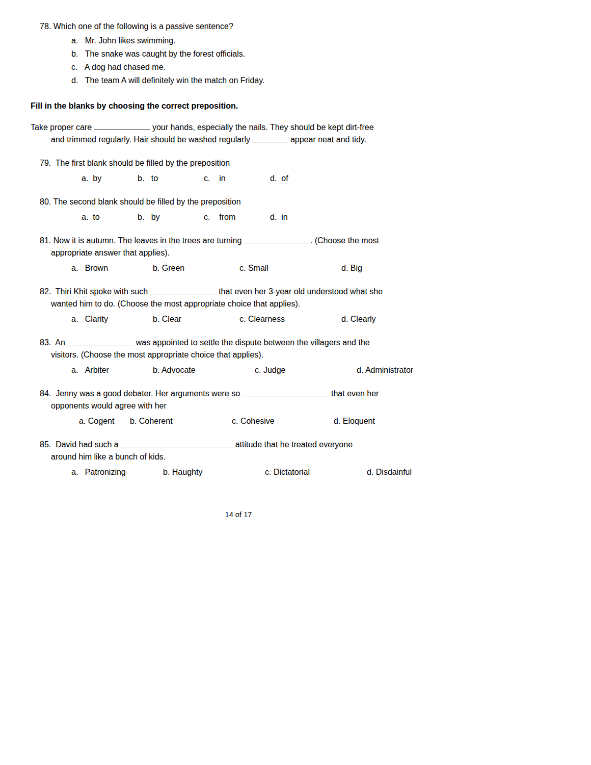78. Which one of the following is a passive sentence?
a. Mr. John likes swimming.
b. The snake was caught by the forest officials.
c. A dog had chased me.
d. The team A will definitely win the match on Friday.
Fill in the blanks by choosing the correct preposition.
Take proper care your hands, especially the nails. They should be kept dirt-free
and trimmed regularly. Hair should be washed regularly appear neat and tidy.
79. The first blank should be filled by the preposition
a. by b. to c. in d. of
80. The second blank should be filled by the preposition
a. to b. by c. from d. in
81. Now it is autumn. The leaves in the trees are turning . (Choose the most
appropriate answer that applies).
a. Brown b. Green c. Small d. Big
82. Thiri Khit spoke with such that even her 3-year old understood what she
wanted him to do. (Choose the most appropriate choice that applies).
a. Clarity b. Clear c. Clearness d. Clearly
83. An was appointed to settle the dispute between the villagers and the
visitors. (Choose the most appropriate choice that applies).
a. Arbiter b. Advocate c. Judge d. Administrator
84. Jenny was a good debater. Her arguments were so that even her
opponents would agree with her
a. Cogent b. Coherent c. Cohesive d. Eloquent
85. David had such a attitude that he treated everyone
around him like a bunch of kids.
a. Patronizing b. Haughty c. Dictatorial d. Disdainful
14 of 17